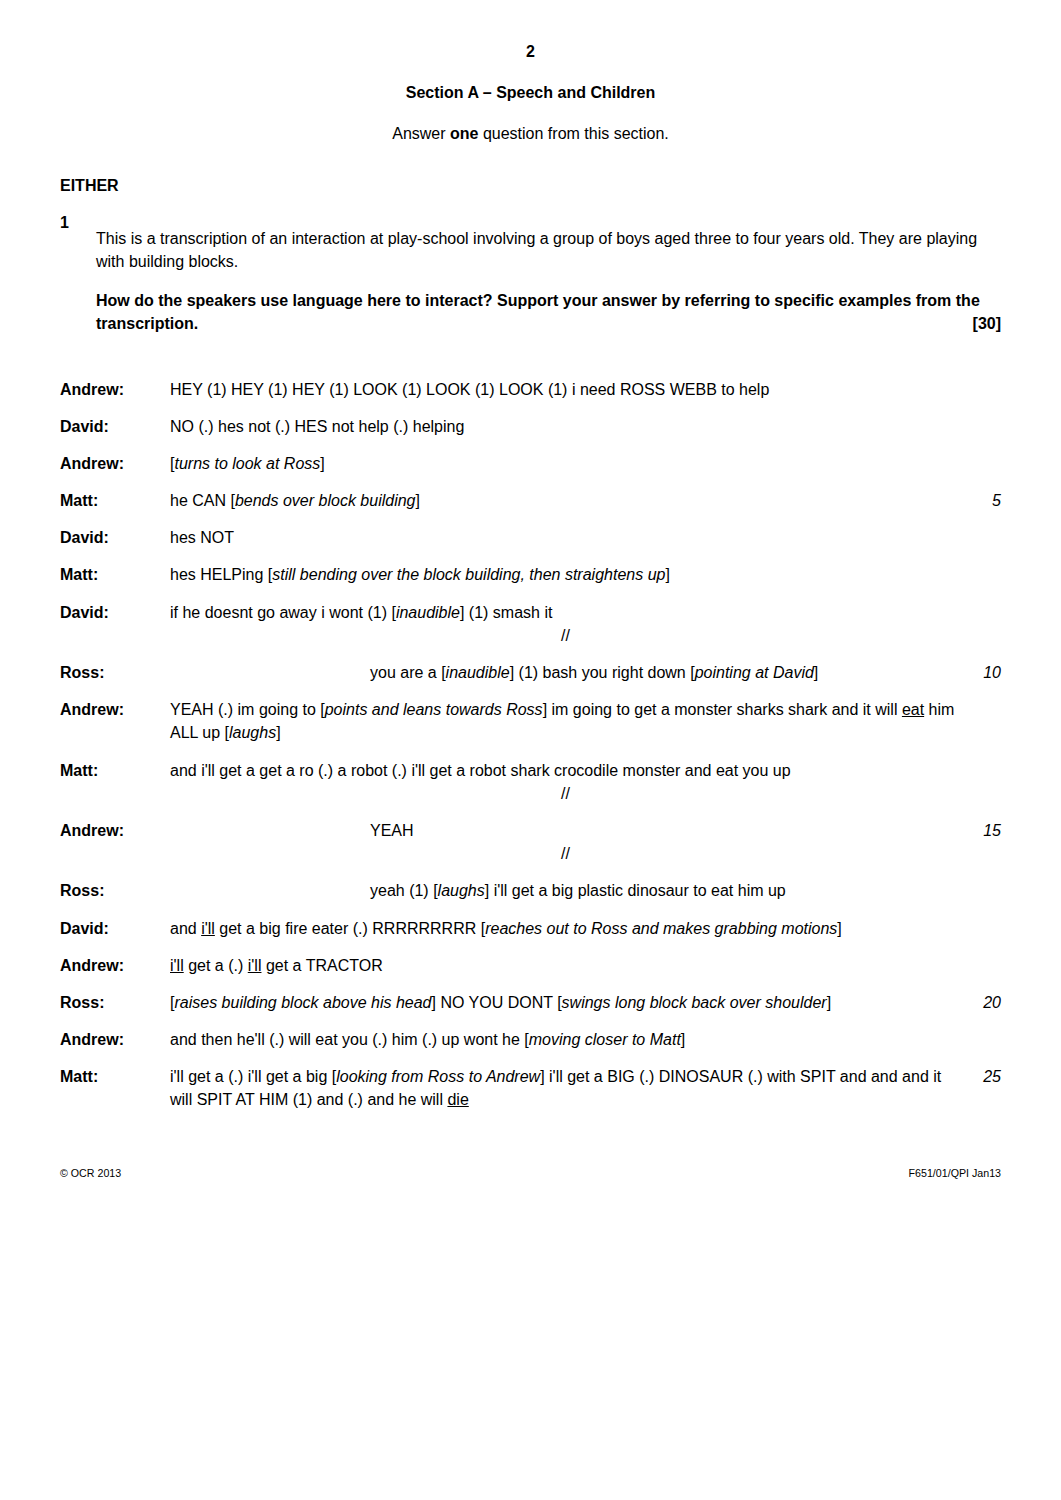2
Section A – Speech and Children
Answer one question from this section.
EITHER
1
This is a transcription of an interaction at play-school involving a group of boys aged three to four years old. They are playing with building blocks.
How do the speakers use language here to interact? Support your answer by referring to specific examples from the transcription. [30]
| Andrew: | HEY (1) HEY (1) HEY (1) LOOK (1) LOOK (1) LOOK (1) i need ROSS WEBB to help | |
| David: | NO (.) hes not (.) HES not help (.) helping | |
| Andrew: | [ turns to look at Ross ] | |
| Matt: | he CAN [ bends over block building ] | 5 |
| David: | hes NOT | |
| Matt: | hes HELPing [ still bending over the block building, then straightens up ] | |
| David: | if he doesnt go away i wont (1) [ inaudible ] (1) smash it // | |
| Ross: | you are a [ inaudible ] (1) bash you right down [ pointing at David ] | 10 |
| Andrew: | YEAH (.) im going to [ points and leans towards Ross ] im going to get a monster sharks shark and it will eat him ALL up [ laughs ] | |
| Matt: | and i'll get a get a ro (.) a robot (.) i'll get a robot shark crocodile monster and eat you up // | |
| Andrew: | YEAH // | 15 |
| Ross: | yeah (1) [ laughs ] i'll get a big plastic dinosaur to eat him up | |
| David: | and i'll get a big fire eater (.) RRRRRRRRR [ reaches out to Ross and makes grabbing motions ] | |
| Andrew: | i'll get a (.) i'll get a TRACTOR | |
| Ross: | [ raises building block above his head ] NO YOU DONT [ swings long block back over shoulder ] | 20 |
| Andrew: | and then he'll (.) will eat you (.) him (.) up wont he [ moving closer to Matt ] | |
| Matt: | i'll get a (.) i'll get a big [ looking from Ross to Andrew ] i'll get a BIG (.) DINOSAUR (.) with SPIT and and and it will SPIT AT HIM (1) and (.) and he will die | 25 |
© OCR 2013 F651/01/QPI Jan13